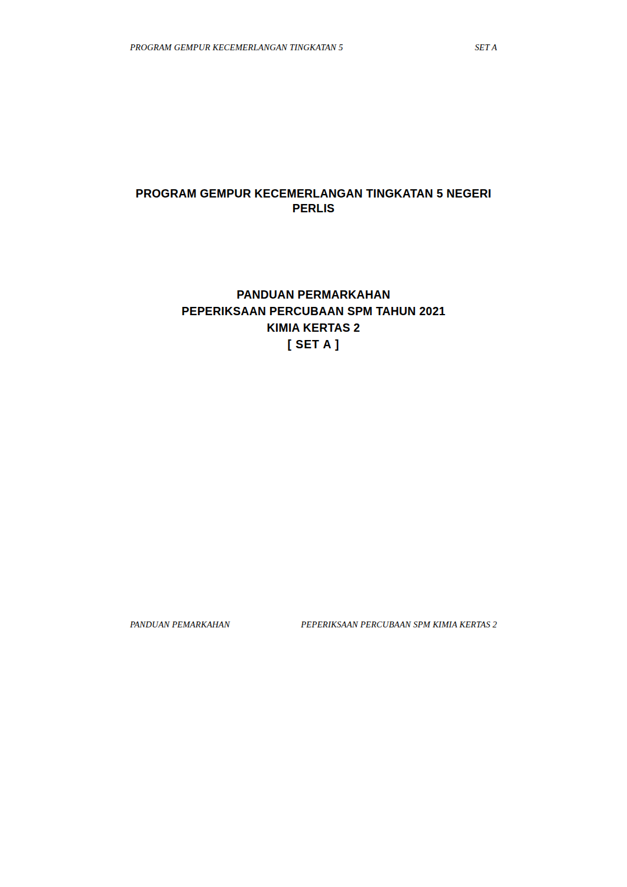PROGRAM GEMPUR KECEMERLANGAN TINGKATAN 5 SET A
PROGRAM GEMPUR KECEMERLANGAN TINGKATAN 5 NEGERI PERLIS
PANDUAN PERMARKAHAN
PEPERIKSAAN PERCUBAAN SPM TAHUN 2021
KIMIA KERTAS 2
[ SET A ]
PANDUAN PEMARKAHAN PEPERIKSAAN PERCUBAAN SPM KIMIA KERTAS 2